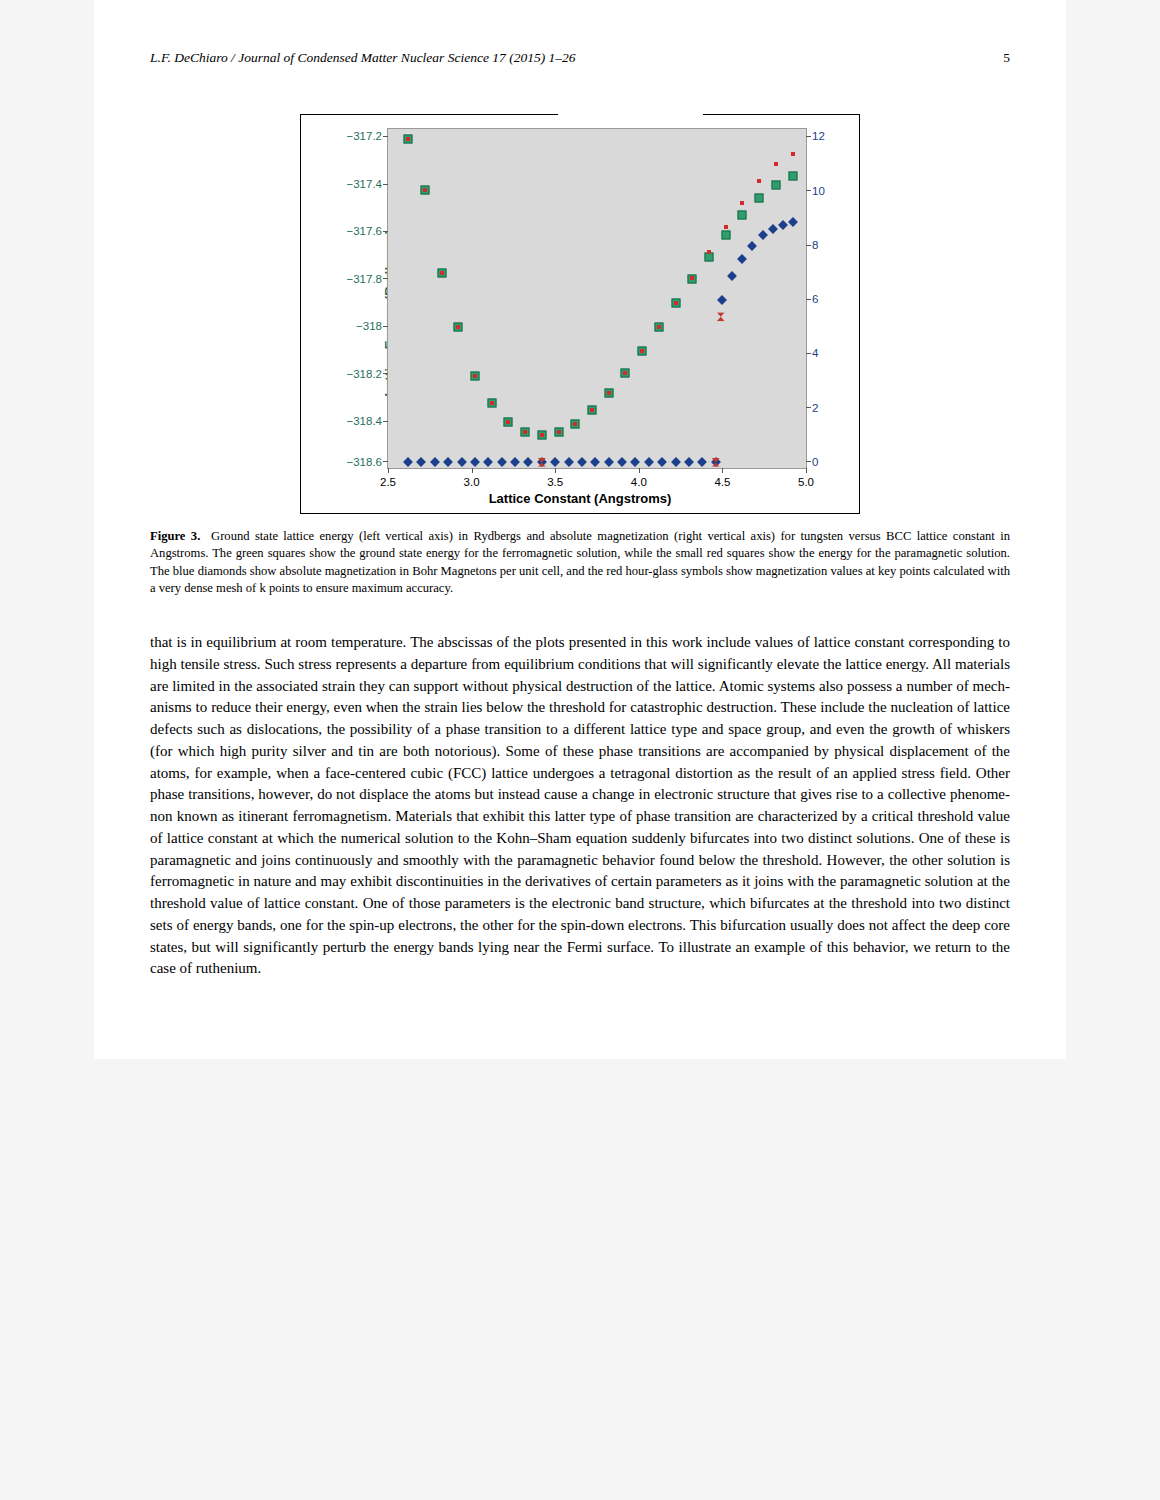L.F. DeChiaro / Journal of Condensed Matter Nuclear Science 17 (2015) 1–26 5
Lattice Energy (Rydbergs)
Magnetization (Bohr Magnetons)
Lattice Constant (Angstroms)
−317.2
−317.4
−317.6
−317.8
−318
−318.2
−318.4
−318.6
12
10
8
6
4
2
0
2.5
3.0
3.5
4.0
4.5
5.0
Figure 3. Ground state lattice energy (left vertical axis) in Rydbergs and absolute magnetization (right vertical axis) for tungsten versus BCC lattice constant in Angstroms. The green squares show the ground state energy for the ferromagnetic solution, while the small red squares show the energy for the paramagnetic solution. The blue diamonds show absolute magnetization in Bohr Magnetons per unit cell, and the red hour-glass symbols show magnetization values at key points calculated with a very dense mesh of k points to ensure maximum accuracy.
that is in equilibrium at room temperature. The abscissas of the plots presented in this work include values of lattice constant corresponding to high tensile stress. Such stress represents a departure from equilibrium conditions that will significantly elevate the lattice energy. All materials are limited in the associated strain they can support without physical destruction of the lattice. Atomic systems also possess a number of mechanisms to reduce their energy, even when the strain lies below the threshold for catastrophic destruction. These include the nucleation of lattice defects such as dislocations, the possibility of a phase transition to a different lattice type and space group, and even the growth of whiskers (for which high purity silver and tin are both notorious). Some of these phase transitions are accompanied by physical displacement of the atoms, for example, when a face-centered cubic (FCC) lattice undergoes a tetragonal distortion as the result of an applied stress field. Other phase transitions, however, do not displace the atoms but instead cause a change in electronic structure that gives rise to a collective phenomenon known as itinerant ferromagnetism. Materials that exhibit this latter type of phase transition are characterized by a critical threshold value of lattice constant at which the numerical solution to the Kohn–Sham equation suddenly bifurcates into two distinct solutions. One of these is paramagnetic and joins continuously and smoothly with the paramagnetic behavior found below the threshold. However, the other solution is ferromagnetic in nature and may exhibit discontinuities in the derivatives of certain parameters as it joins with the paramagnetic solution at the threshold value of lattice constant. One of those parameters is the electronic band structure, which bifurcates at the threshold into two distinct sets of energy bands, one for the spin-up electrons, the other for the spin-down electrons. This bifurcation usually does not affect the deep core states, but will significantly perturb the energy bands lying near the Fermi surface. To illustrate an example of this behavior, we return to the case of ruthenium.